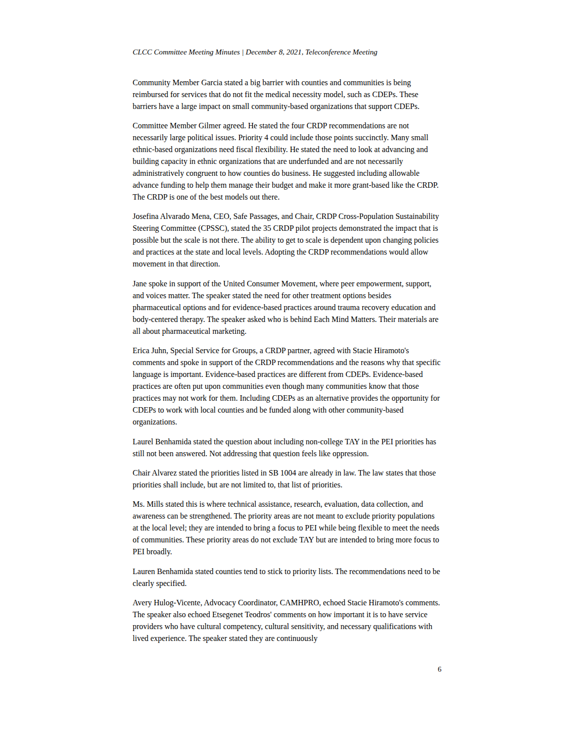CLCC Committee Meeting Minutes | December 8, 2021, Teleconference Meeting
Community Member Garcia stated a big barrier with counties and communities is being reimbursed for services that do not fit the medical necessity model, such as CDEPs. These barriers have a large impact on small community-based organizations that support CDEPs.
Committee Member Gilmer agreed. He stated the four CRDP recommendations are not necessarily large political issues. Priority 4 could include those points succinctly. Many small ethnic-based organizations need fiscal flexibility. He stated the need to look at advancing and building capacity in ethnic organizations that are underfunded and are not necessarily administratively congruent to how counties do business. He suggested including allowable advance funding to help them manage their budget and make it more grant-based like the CRDP. The CRDP is one of the best models out there.
Josefina Alvarado Mena, CEO, Safe Passages, and Chair, CRDP Cross-Population Sustainability Steering Committee (CPSSC), stated the 35 CRDP pilot projects demonstrated the impact that is possible but the scale is not there. The ability to get to scale is dependent upon changing policies and practices at the state and local levels. Adopting the CRDP recommendations would allow movement in that direction.
Jane spoke in support of the United Consumer Movement, where peer empowerment, support, and voices matter. The speaker stated the need for other treatment options besides pharmaceutical options and for evidence-based practices around trauma recovery education and body-centered therapy. The speaker asked who is behind Each Mind Matters. Their materials are all about pharmaceutical marketing.
Erica Juhn, Special Service for Groups, a CRDP partner, agreed with Stacie Hiramoto's comments and spoke in support of the CRDP recommendations and the reasons why that specific language is important. Evidence-based practices are different from CDEPs. Evidence-based practices are often put upon communities even though many communities know that those practices may not work for them. Including CDEPs as an alternative provides the opportunity for CDEPs to work with local counties and be funded along with other community-based organizations.
Laurel Benhamida stated the question about including non-college TAY in the PEI priorities has still not been answered. Not addressing that question feels like oppression.
Chair Alvarez stated the priorities listed in SB 1004 are already in law. The law states that those priorities shall include, but are not limited to, that list of priorities.
Ms. Mills stated this is where technical assistance, research, evaluation, data collection, and awareness can be strengthened. The priority areas are not meant to exclude priority populations at the local level; they are intended to bring a focus to PEI while being flexible to meet the needs of communities. These priority areas do not exclude TAY but are intended to bring more focus to PEI broadly.
Lauren Benhamida stated counties tend to stick to priority lists. The recommendations need to be clearly specified.
Avery Hulog-Vicente, Advocacy Coordinator, CAMHPRO, echoed Stacie Hiramoto's comments. The speaker also echoed Etsegenet Teodros' comments on how important it is to have service providers who have cultural competency, cultural sensitivity, and necessary qualifications with lived experience. The speaker stated they are continuously
6